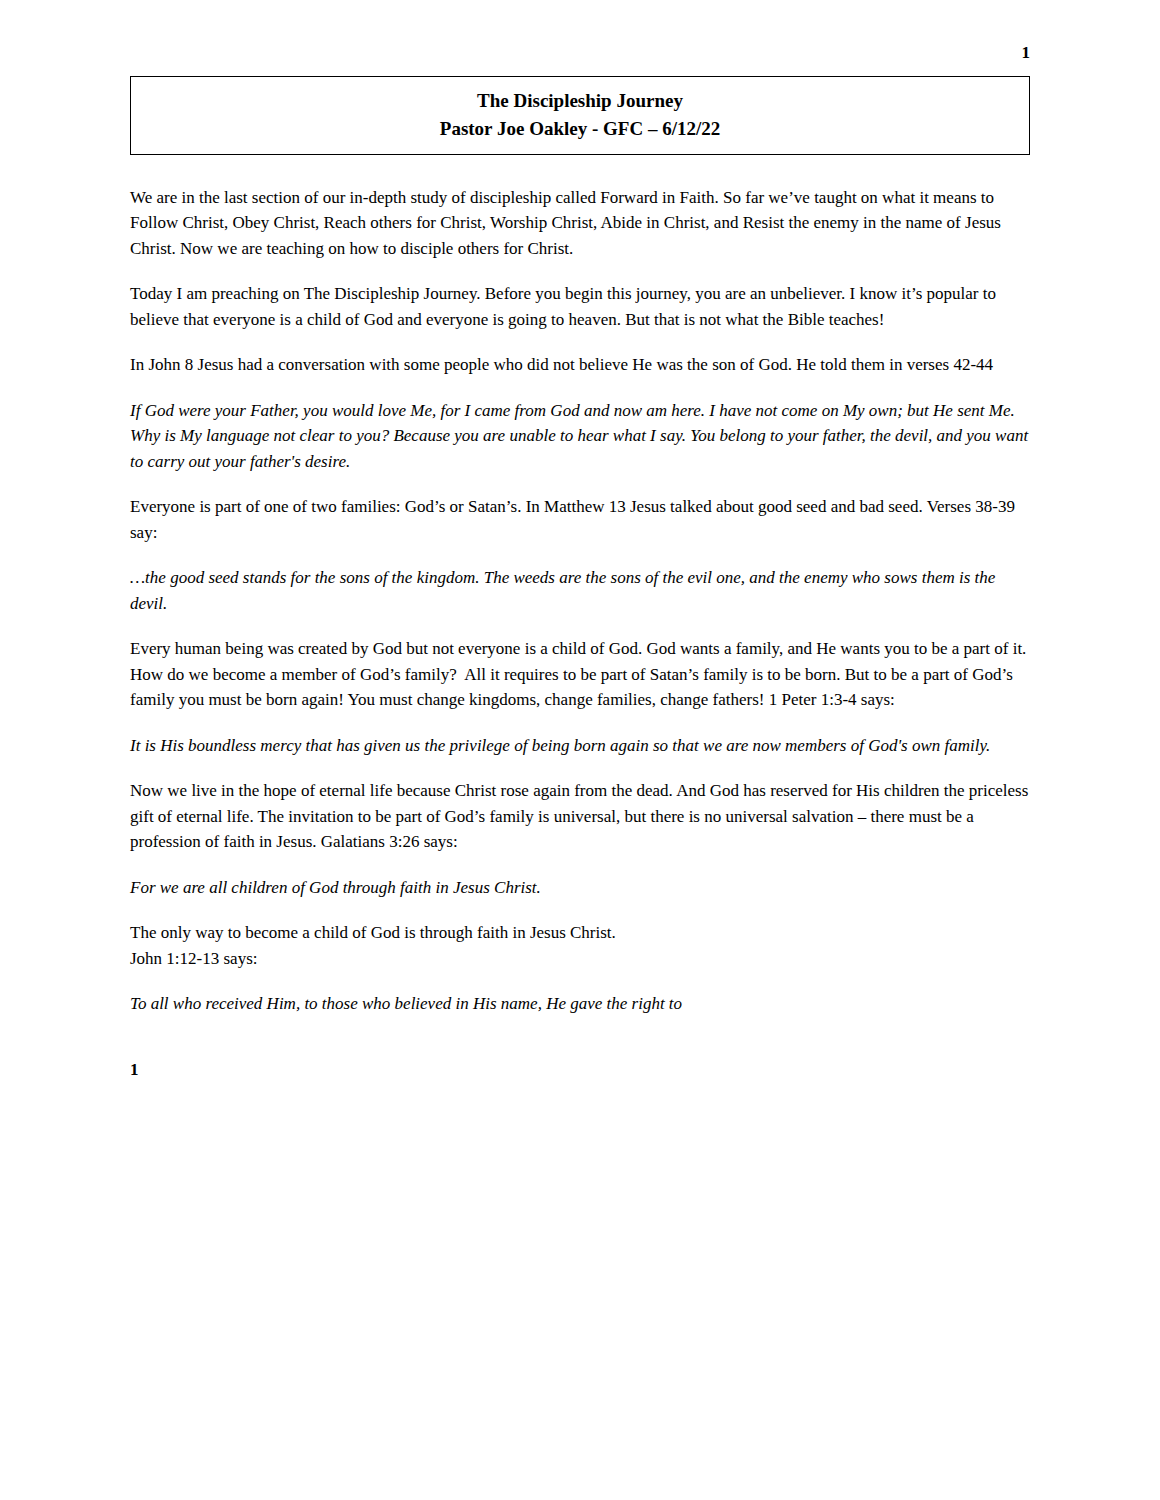1
The Discipleship Journey
Pastor Joe Oakley - GFC – 6/12/22
We are in the last section of our in-depth study of discipleship called Forward in Faith. So far we’ve taught on what it means to Follow Christ, Obey Christ, Reach others for Christ, Worship Christ, Abide in Christ, and Resist the enemy in the name of Jesus Christ. Now we are teaching on how to disciple others for Christ.
Today I am preaching on The Discipleship Journey. Before you begin this journey, you are an unbeliever. I know it’s popular to believe that everyone is a child of God and everyone is going to heaven. But that is not what the Bible teaches!
In John 8 Jesus had a conversation with some people who did not believe He was the son of God. He told them in verses 42-44
If God were your Father, you would love Me, for I came from God and now am here. I have not come on My own; but He sent Me. Why is My language not clear to you? Because you are unable to hear what I say. You belong to your father, the devil, and you want to carry out your father's desire.
Everyone is part of one of two families: God’s or Satan’s. In Matthew 13 Jesus talked about good seed and bad seed. Verses 38-39 say:
…the good seed stands for the sons of the kingdom. The weeds are the sons of the evil one, and the enemy who sows them is the devil.
Every human being was created by God but not everyone is a child of God. God wants a family, and He wants you to be a part of it. How do we become a member of God’s family? All it requires to be part of Satan’s family is to be born. But to be a part of God’s family you must be born again! You must change kingdoms, change families, change fathers! 1 Peter 1:3-4 says:
It is His boundless mercy that has given us the privilege of being born again so that we are now members of God's own family.
Now we live in the hope of eternal life because Christ rose again from the dead. And God has reserved for His children the priceless gift of eternal life. The invitation to be part of God’s family is universal, but there is no universal salvation – there must be a profession of faith in Jesus. Galatians 3:26 says:
For we are all children of God through faith in Jesus Christ.
The only way to become a child of God is through faith in Jesus Christ.
John 1:12-13 says:
To all who received Him, to those who believed in His name, He gave the right to
1